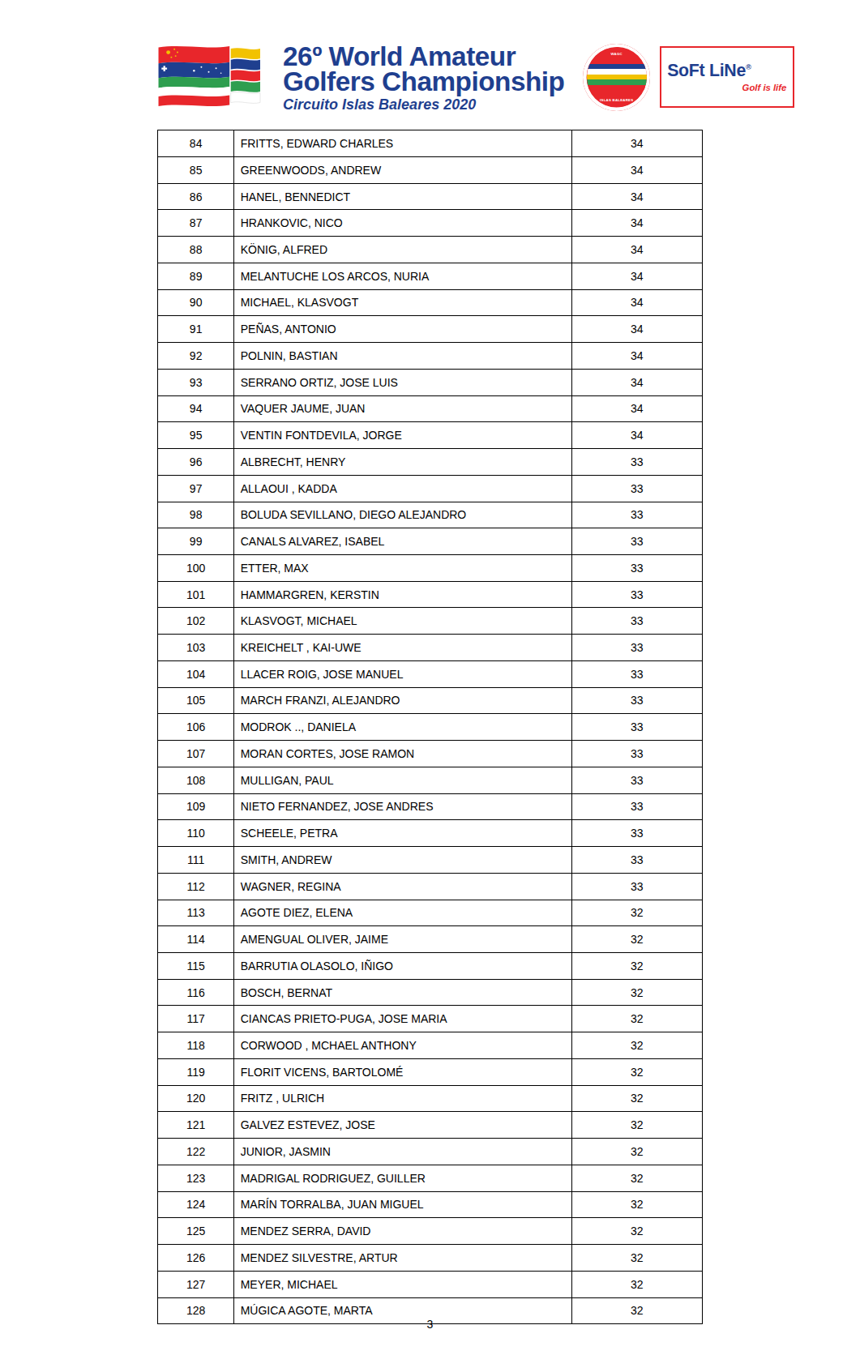26º World Amateur
Golfers Championship
Circuito Islas Baleares 2020
WAGC
ISLAS BALEARES
SoFt LiNe®
Golf is life
| 84 | FRITTS, EDWARD CHARLES | 34 |
| 85 | GREENWOODS, ANDREW | 34 |
| 86 | HANEL, BENNEDICT | 34 |
| 87 | HRANKOVIC, NICO | 34 |
| 88 | KÖNIG, ALFRED | 34 |
| 89 | MELANTUCHE LOS ARCOS, NURIA | 34 |
| 90 | MICHAEL, KLASVOGT | 34 |
| 91 | PEÑAS, ANTONIO | 34 |
| 92 | POLNIN, BASTIAN | 34 |
| 93 | SERRANO ORTIZ, JOSE LUIS | 34 |
| 94 | VAQUER JAUME, JUAN | 34 |
| 95 | VENTIN FONTDEVILA, JORGE | 34 |
| 96 | ALBRECHT, HENRY | 33 |
| 97 | ALLAOUI , KADDA | 33 |
| 98 | BOLUDA SEVILLANO, DIEGO ALEJANDRO | 33 |
| 99 | CANALS ALVAREZ, ISABEL | 33 |
| 100 | ETTER, MAX | 33 |
| 101 | HAMMARGREN, KERSTIN | 33 |
| 102 | KLASVOGT, MICHAEL | 33 |
| 103 | KREICHELT , KAI-UWE | 33 |
| 104 | LLACER ROIG, JOSE MANUEL | 33 |
| 105 | MARCH FRANZI, ALEJANDRO | 33 |
| 106 | MODROK .., DANIELA | 33 |
| 107 | MORAN CORTES, JOSE RAMON | 33 |
| 108 | MULLIGAN, PAUL | 33 |
| 109 | NIETO FERNANDEZ, JOSE ANDRES | 33 |
| 110 | SCHEELE, PETRA | 33 |
| 111 | SMITH, ANDREW | 33 |
| 112 | WAGNER, REGINA | 33 |
| 113 | AGOTE DIEZ, ELENA | 32 |
| 114 | AMENGUAL OLIVER, JAIME | 32 |
| 115 | BARRUTIA OLASOLO, IÑIGO | 32 |
| 116 | BOSCH, BERNAT | 32 |
| 117 | CIANCAS PRIETO-PUGA, JOSE MARIA | 32 |
| 118 | CORWOOD , MCHAEL ANTHONY | 32 |
| 119 | FLORIT VICENS, BARTOLOMÉ | 32 |
| 120 | FRITZ , ULRICH | 32 |
| 121 | GALVEZ ESTEVEZ, JOSE | 32 |
| 122 | JUNIOR, JASMIN | 32 |
| 123 | MADRIGAL RODRIGUEZ, GUILLER | 32 |
| 124 | MARÍN TORRALBA, JUAN MIGUEL | 32 |
| 125 | MENDEZ SERRA, DAVID | 32 |
| 126 | MENDEZ SILVESTRE, ARTUR | 32 |
| 127 | MEYER, MICHAEL | 32 |
| 128 | MÚGICA AGOTE, MARTA | 32 |
3